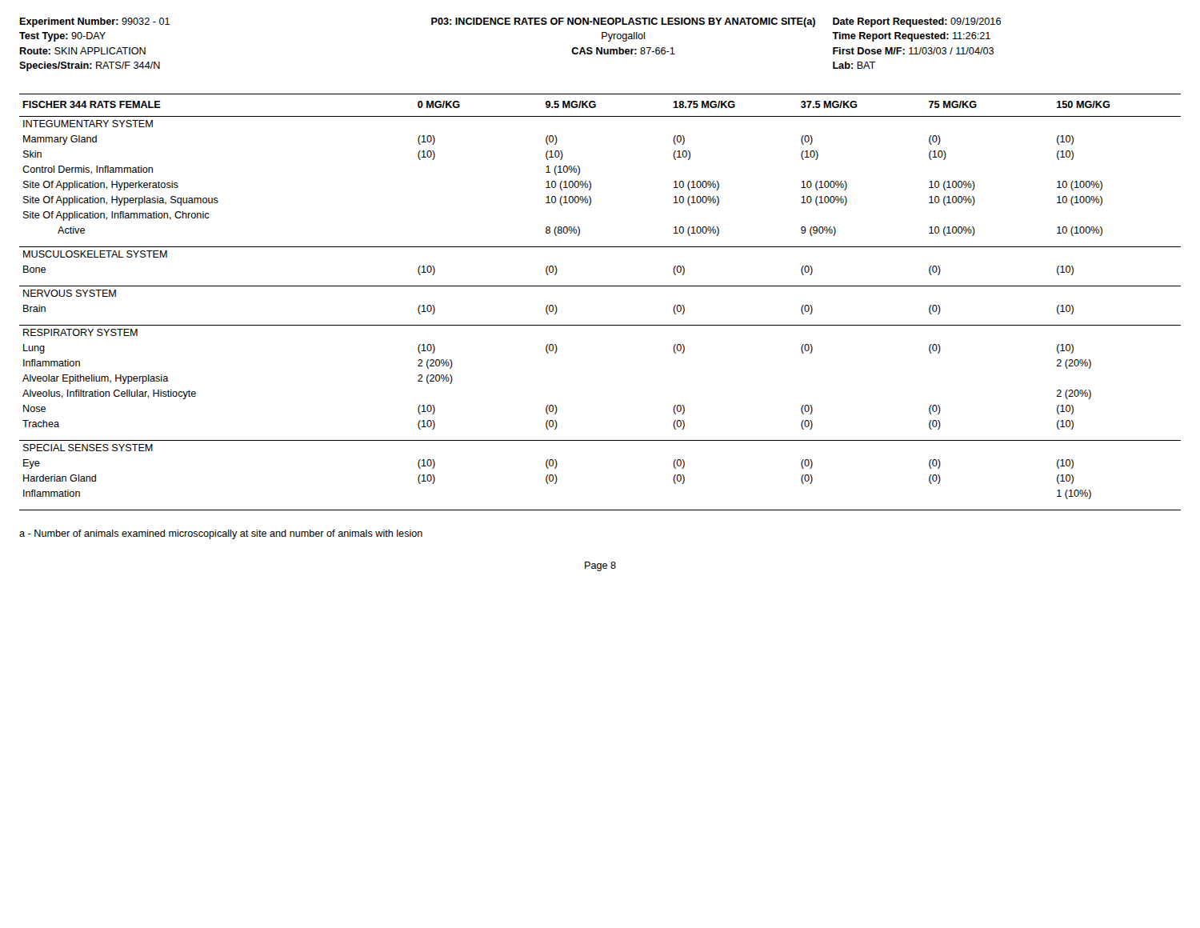| Experiment Number: 99032 - 01 Test Type: 90-DAY Route: SKIN APPLICATION Species/Strain: RATS/F 344/N | P03: INCIDENCE RATES OF NON-NEOPLASTIC LESIONS BY ANATOMIC SITE(a) Pyrogallol CAS Number: 87-66-1 | Date Report Requested: 09/19/2016 Time Report Requested: 11:26:21 First Dose M/F: 11/03/03 / 11/04/03 Lab: BAT |
| FISCHER 344 RATS FEMALE | 0 MG/KG | 9.5 MG/KG | 18.75 MG/KG | 37.5 MG/KG | 75 MG/KG | 150 MG/KG |
| --- | --- | --- | --- | --- | --- | --- |
| INTEGUMENTARY SYSTEM | | | | | | |
| Mammary Gland | (10) | (0) | (0) | (0) | (0) | (10) |
| Skin | (10) | (10) | (10) | (10) | (10) | (10) |
| Control Dermis, Inflammation | | 1 (10%) | | | | |
| Site Of Application, Hyperkeratosis | | 10 (100%) | 10 (100%) | 10 (100%) | 10 (100%) | 10 (100%) |
| Site Of Application, Hyperplasia, Squamous | | 10 (100%) | 10 (100%) | 10 (100%) | 10 (100%) | 10 (100%) |
| Site Of Application, Inflammation, Chronic Active | | 8 (80%) | 10 (100%) | 9 (90%) | 10 (100%) | 10 (100%) |
| MUSCULOSKELETAL SYSTEM | | | | | | |
| Bone | (10) | (0) | (0) | (0) | (0) | (10) |
| NERVOUS SYSTEM | | | | | | |
| Brain | (10) | (0) | (0) | (0) | (0) | (10) |
| RESPIRATORY SYSTEM | | | | | | |
| Lung | (10) | (0) | (0) | (0) | (0) | (10) |
| Inflammation | 2 (20%) | | | | | 2 (20%) |
| Alveolar Epithelium, Hyperplasia | 2 (20%) | | | | | |
| Alveolus, Infiltration Cellular, Histiocyte | | | | | | 2 (20%) |
| Nose | (10) | (0) | (0) | (0) | (0) | (10) |
| Trachea | (10) | (0) | (0) | (0) | (0) | (10) |
| SPECIAL SENSES SYSTEM | | | | | | |
| Eye | (10) | (0) | (0) | (0) | (0) | (10) |
| Harderian Gland | (10) | (0) | (0) | (0) | (0) | (10) |
| Inflammation | | | | | | 1 (10%) |
a - Number of animals examined microscopically at site and number of animals with lesion
Page 8